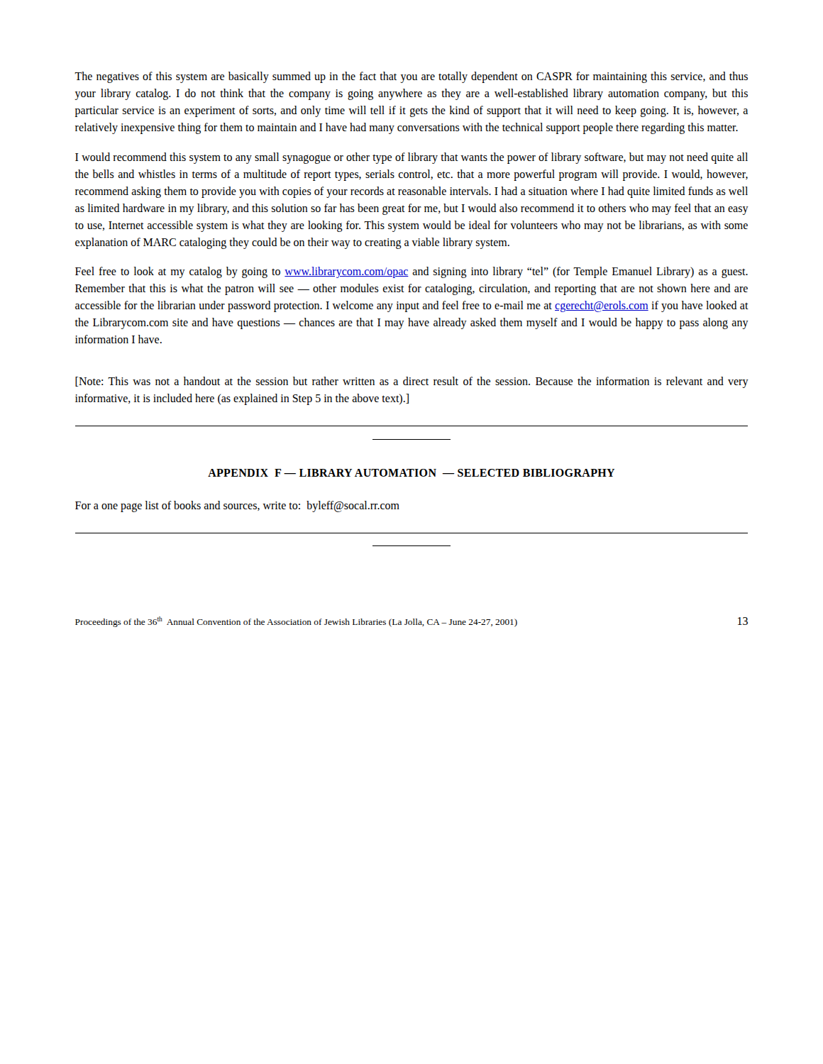The negatives of this system are basically summed up in the fact that you are totally dependent on CASPR for maintaining this service, and thus your library catalog. I do not think that the company is going anywhere as they are a well-established library automation company, but this particular service is an experiment of sorts, and only time will tell if it gets the kind of support that it will need to keep going. It is, however, a relatively inexpensive thing for them to maintain and I have had many conversations with the technical support people there regarding this matter.
I would recommend this system to any small synagogue or other type of library that wants the power of library software, but may not need quite all the bells and whistles in terms of a multitude of report types, serials control, etc. that a more powerful program will provide. I would, however, recommend asking them to provide you with copies of your records at reasonable intervals. I had a situation where I had quite limited funds as well as limited hardware in my library, and this solution so far has been great for me, but I would also recommend it to others who may feel that an easy to use, Internet accessible system is what they are looking for. This system would be ideal for volunteers who may not be librarians, as with some explanation of MARC cataloging they could be on their way to creating a viable library system.
Feel free to look at my catalog by going to www.librarycom.com/opac and signing into library “tel” (for Temple Emanuel Library) as a guest. Remember that this is what the patron will see — other modules exist for cataloging, circulation, and reporting that are not shown here and are accessible for the librarian under password protection. I welcome any input and feel free to e-mail me at cgerecht@erols.com if you have looked at the Librarycom.com site and have questions — chances are that I may have already asked them myself and I would be happy to pass along any information I have.
[Note: This was not a handout at the session but rather written as a direct result of the session. Because the information is relevant and very informative, it is included here (as explained in Step 5 in the above text).]
APPENDIX F — LIBRARY AUTOMATION — SELECTED BIBLIOGRAPHY
For a one page list of books and sources, write to: byleff@socal.rr.com
Proceedings of the 36th Annual Convention of the Association of Jewish Libraries (La Jolla, CA – June 24-27, 2001) 13